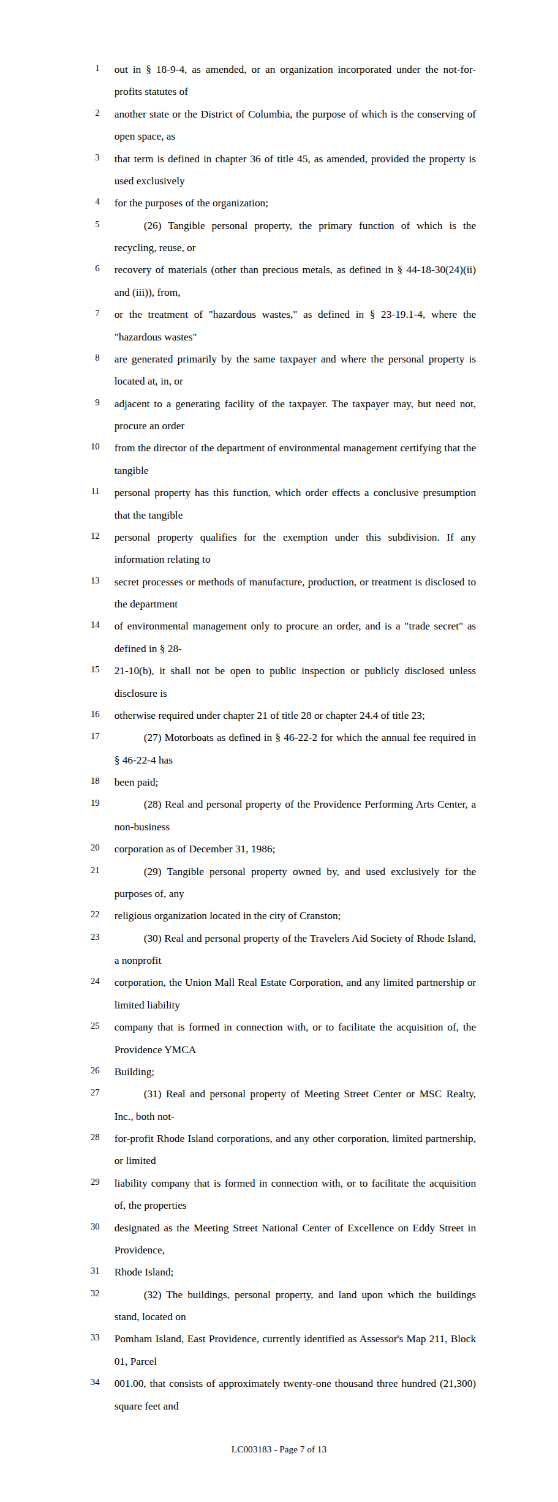out in § 18-9-4, as amended, or an organization incorporated under the not-for-profits statutes of
another state or the District of Columbia, the purpose of which is the conserving of open space, as
that term is defined in chapter 36 of title 45, as amended, provided the property is used exclusively
for the purposes of the organization;
(26) Tangible personal property, the primary function of which is the recycling, reuse, or
recovery of materials (other than precious metals, as defined in § 44-18-30(24)(ii) and (iii)), from,
or the treatment of "hazardous wastes," as defined in § 23-19.1-4, where the "hazardous wastes"
are generated primarily by the same taxpayer and where the personal property is located at, in, or
adjacent to a generating facility of the taxpayer. The taxpayer may, but need not, procure an order
from the director of the department of environmental management certifying that the tangible
personal property has this function, which order effects a conclusive presumption that the tangible
personal property qualifies for the exemption under this subdivision. If any information relating to
secret processes or methods of manufacture, production, or treatment is disclosed to the department
of environmental management only to procure an order, and is a "trade secret" as defined in § 28-
21-10(b), it shall not be open to public inspection or publicly disclosed unless disclosure is
otherwise required under chapter 21 of title 28 or chapter 24.4 of title 23;
(27) Motorboats as defined in § 46-22-2 for which the annual fee required in § 46-22-4 has
been paid;
(28) Real and personal property of the Providence Performing Arts Center, a non-business
corporation as of December 31, 1986;
(29) Tangible personal property owned by, and used exclusively for the purposes of, any
religious organization located in the city of Cranston;
(30) Real and personal property of the Travelers Aid Society of Rhode Island, a nonprofit
corporation, the Union Mall Real Estate Corporation, and any limited partnership or limited liability
company that is formed in connection with, or to facilitate the acquisition of, the Providence YMCA
Building;
(31) Real and personal property of Meeting Street Center or MSC Realty, Inc., both not-
for-profit Rhode Island corporations, and any other corporation, limited partnership, or limited
liability company that is formed in connection with, or to facilitate the acquisition of, the properties
designated as the Meeting Street National Center of Excellence on Eddy Street in Providence,
Rhode Island;
(32) The buildings, personal property, and land upon which the buildings stand, located on
Pomham Island, East Providence, currently identified as Assessor's Map 211, Block 01, Parcel
001.00, that consists of approximately twenty-one thousand three hundred (21,300) square feet and
LC003183 - Page 7 of 13